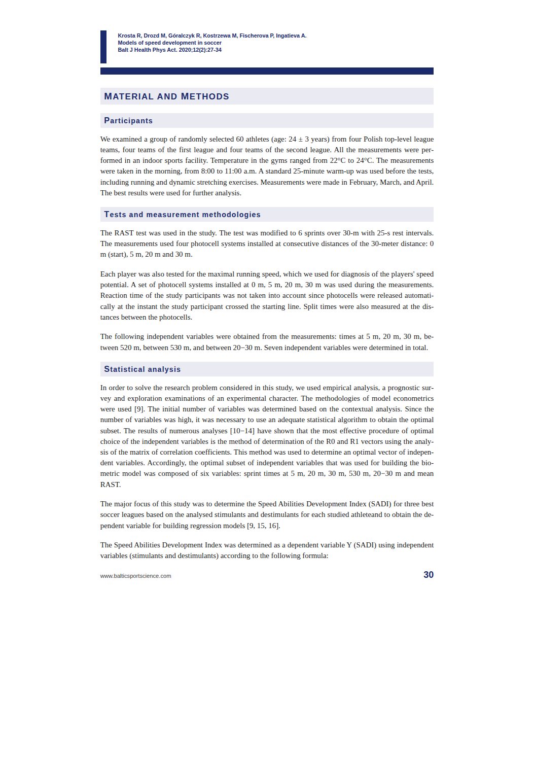Krosta R, Drozd M, Góralczyk R, Kostrzewa M, Fischerova P, Ingatieva A.
Models of speed development in soccer
Balt J Health Phys Act. 2020;12(2):27-34
Material and Methods
Participants
We examined a group of randomly selected 60 athletes (age: 24 ± 3 years) from four Polish top-level league teams, four teams of the first league and four teams of the second league. All the measurements were performed in an indoor sports facility. Temperature in the gyms ranged from 22°C to 24°C. The measurements were taken in the morning, from 8:00 to 11:00 a.m. A standard 25-minute warm-up was used before the tests, including running and dynamic stretching exercises. Measurements were made in February, March, and April. The best results were used for further analysis.
Tests and measurement methodologies
The RAST test was used in the study. The test was modified to 6 sprints over 30-m with 25-s rest intervals. The measurements used four photocell systems installed at consecutive distances of the 30-meter distance: 0 m (start), 5 m, 20 m and 30 m.
Each player was also tested for the maximal running speed, which we used for diagnosis of the players' speed potential. A set of photocell systems installed at 0 m, 5 m, 20 m, 30 m was used during the measurements. Reaction time of the study participants was not taken into account since photocells were released automatically at the instant the study participant crossed the starting line. Split times were also measured at the distances between the photocells.
The following independent variables were obtained from the measurements: times at 5 m, 20 m, 30 m, between 520 m, between 530 m, and between 20−30 m. Seven independent variables were determined in total.
Statistical analysis
In order to solve the research problem considered in this study, we used empirical analysis, a prognostic survey and exploration examinations of an experimental character. The methodologies of model econometrics were used [9]. The initial number of variables was determined based on the contextual analysis. Since the number of variables was high, it was necessary to use an adequate statistical algorithm to obtain the optimal subset. The results of numerous analyses [10−14] have shown that the most effective procedure of optimal choice of the independent variables is the method of determination of the R0 and R1 vectors using the analysis of the matrix of correlation coefficients. This method was used to determine an optimal vector of independent variables. Accordingly, the optimal subset of independent variables that was used for building the biometric model was composed of six variables: sprint times at 5 m, 20 m, 30 m, 530 m, 20−30 m and mean RAST.
The major focus of this study was to determine the Speed Abilities Development Index (SADI) for three best soccer leagues based on the analysed stimulants and destimulants for each studied athleteand to obtain the dependent variable for building regression models [9, 15, 16].
The Speed Abilities Development Index was determined as a dependent variable Y (SADI) using independent variables (stimulants and destimulants) according to the following formula:
www.balticsportscience.com
30